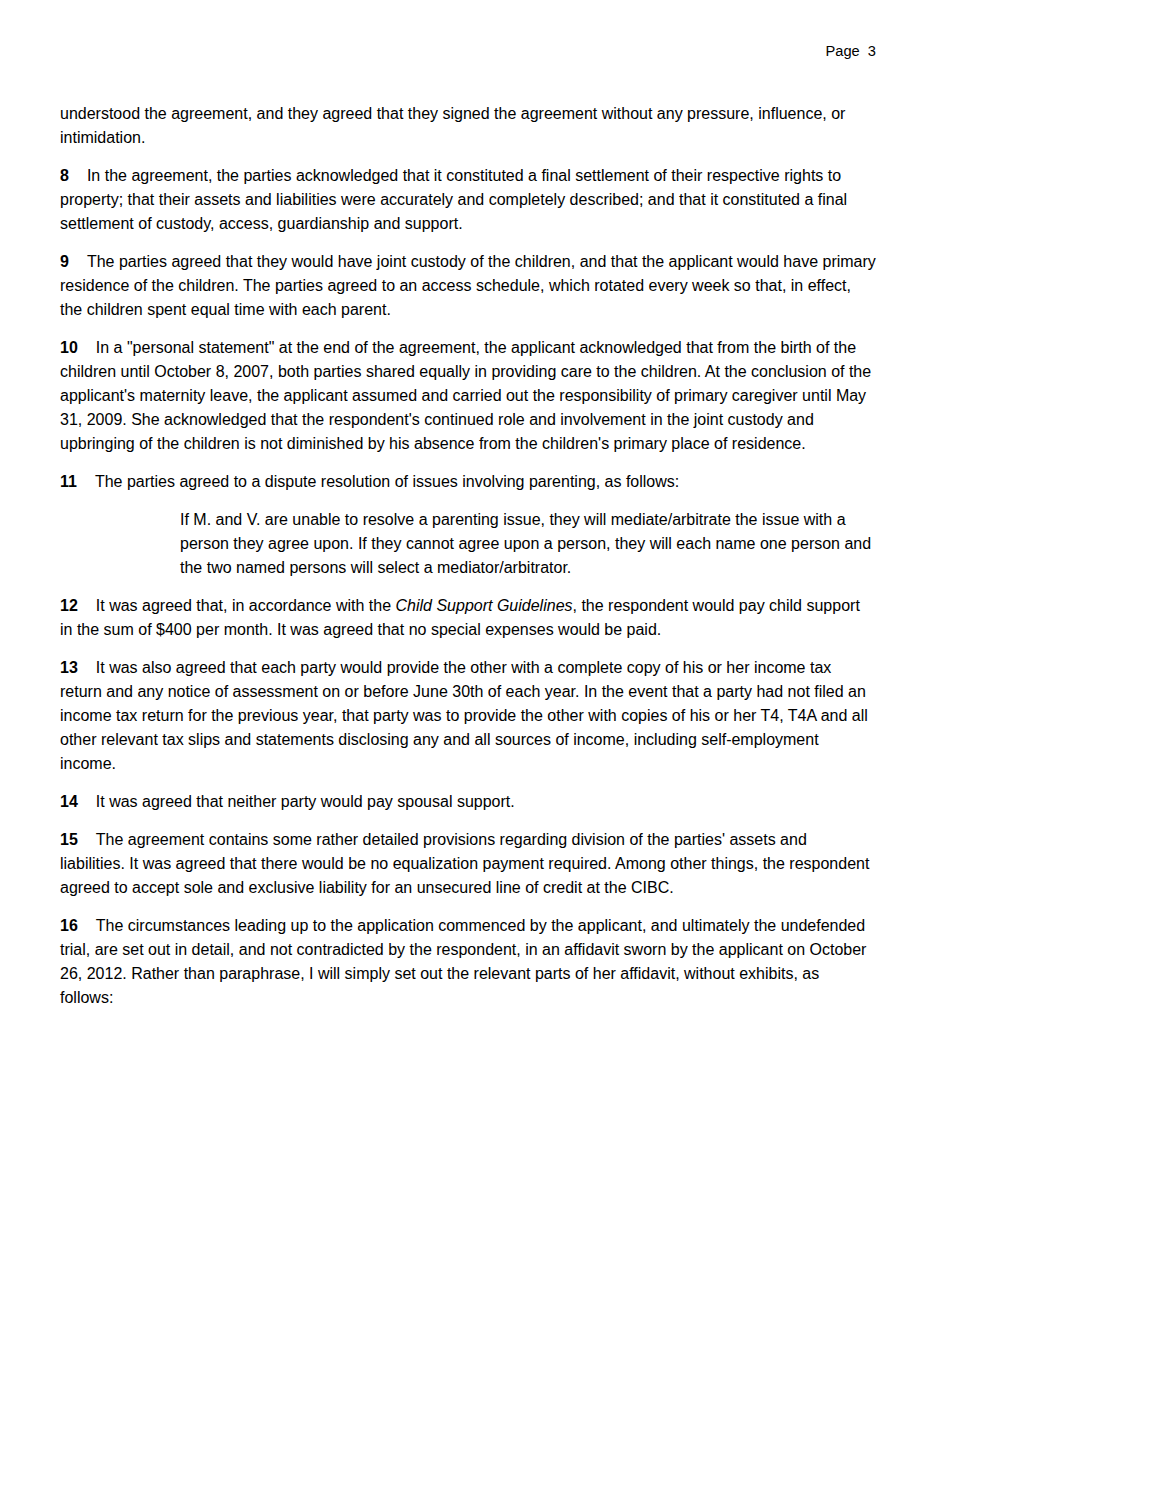Page 3
understood the agreement, and they agreed that they signed the agreement without any pressure, influence, or intimidation.
8 In the agreement, the parties acknowledged that it constituted a final settlement of their respective rights to property; that their assets and liabilities were accurately and completely described; and that it constituted a final settlement of custody, access, guardianship and support.
9 The parties agreed that they would have joint custody of the children, and that the applicant would have primary residence of the children. The parties agreed to an access schedule, which rotated every week so that, in effect, the children spent equal time with each parent.
10 In a "personal statement" at the end of the agreement, the applicant acknowledged that from the birth of the children until October 8, 2007, both parties shared equally in providing care to the children. At the conclusion of the applicant's maternity leave, the applicant assumed and carried out the responsibility of primary caregiver until May 31, 2009. She acknowledged that the respondent's continued role and involvement in the joint custody and upbringing of the children is not diminished by his absence from the children's primary place of residence.
11 The parties agreed to a dispute resolution of issues involving parenting, as follows:
If M. and V. are unable to resolve a parenting issue, they will mediate/arbitrate the issue with a person they agree upon. If they cannot agree upon a person, they will each name one person and the two named persons will select a mediator/arbitrator.
12 It was agreed that, in accordance with the Child Support Guidelines, the respondent would pay child support in the sum of $400 per month. It was agreed that no special expenses would be paid.
13 It was also agreed that each party would provide the other with a complete copy of his or her income tax return and any notice of assessment on or before June 30th of each year. In the event that a party had not filed an income tax return for the previous year, that party was to provide the other with copies of his or her T4, T4A and all other relevant tax slips and statements disclosing any and all sources of income, including self-employment income.
14 It was agreed that neither party would pay spousal support.
15 The agreement contains some rather detailed provisions regarding division of the parties' assets and liabilities. It was agreed that there would be no equalization payment required. Among other things, the respondent agreed to accept sole and exclusive liability for an unsecured line of credit at the CIBC.
16 The circumstances leading up to the application commenced by the applicant, and ultimately the undefended trial, are set out in detail, and not contradicted by the respondent, in an affidavit sworn by the applicant on October 26, 2012. Rather than paraphrase, I will simply set out the relevant parts of her affidavit, without exhibits, as follows: